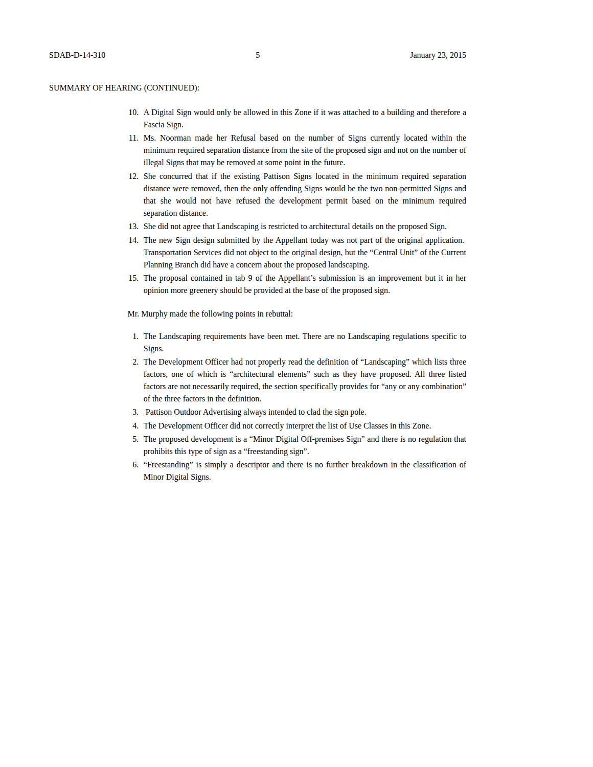SDAB-D-14-310
5
January 23, 2015
SUMMARY OF HEARING (CONTINUED):
A Digital Sign would only be allowed in this Zone if it was attached to a building and therefore a Fascia Sign.
Ms. Noorman made her Refusal based on the number of Signs currently located within the minimum required separation distance from the site of the proposed sign and not on the number of illegal Signs that may be removed at some point in the future.
She concurred that if the existing Pattison Signs located in the minimum required separation distance were removed, then the only offending Signs would be the two non-permitted Signs and that she would not have refused the development permit based on the minimum required separation distance.
She did not agree that Landscaping is restricted to architectural details on the proposed Sign.
The new Sign design submitted by the Appellant today was not part of the original application. Transportation Services did not object to the original design, but the “Central Unit” of the Current Planning Branch did have a concern about the proposed landscaping.
The proposal contained in tab 9 of the Appellant’s submission is an improvement but it in her opinion more greenery should be provided at the base of the proposed sign.
Mr. Murphy made the following points in rebuttal:
The Landscaping requirements have been met. There are no Landscaping regulations specific to Signs.
The Development Officer had not properly read the definition of “Landscaping” which lists three factors, one of which is “architectural elements” such as they have proposed. All three listed factors are not necessarily required, the section specifically provides for “any or any combination” of the three factors in the definition.
Pattison Outdoor Advertising always intended to clad the sign pole.
The Development Officer did not correctly interpret the list of Use Classes in this Zone.
The proposed development is a “Minor Digital Off-premises Sign” and there is no regulation that prohibits this type of sign as a “freestanding sign”.
“Freestanding” is simply a descriptor and there is no further breakdown in the classification of Minor Digital Signs.